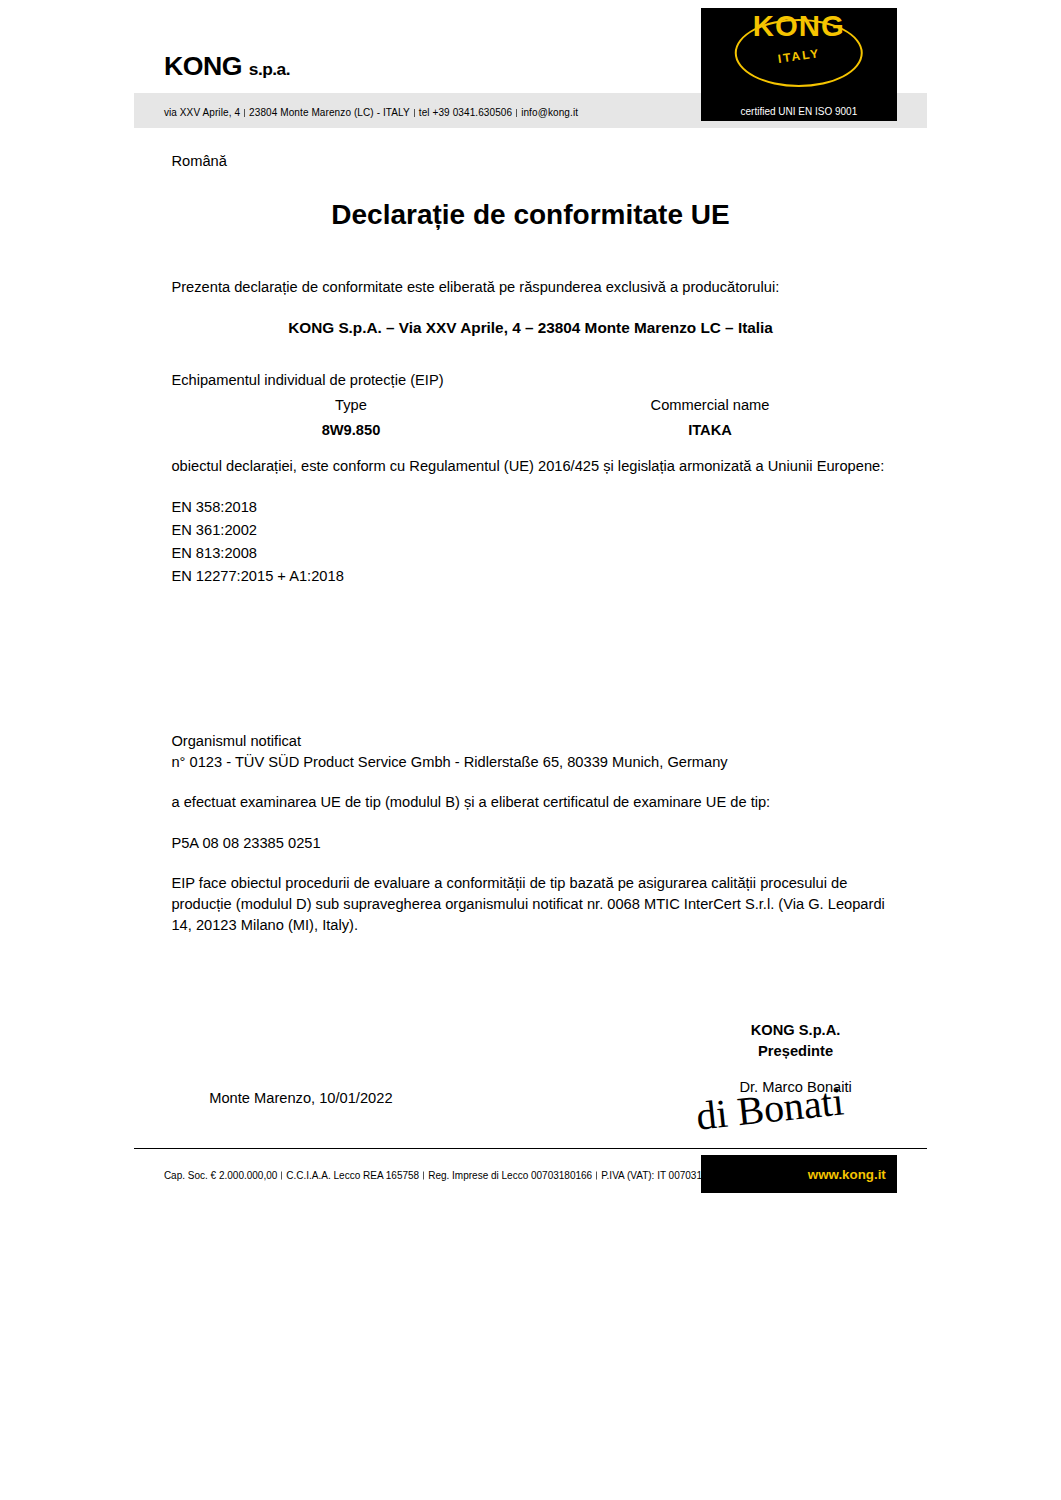KONG s.p.a.
via XXV Aprile, 4 23804 Monte Marenzo (LC) - ITALY tel +39 0341.630506 info@kong.it
KONG
ITALY
certified UNI EN ISO 9001
Română
Declarație de conformitate UE
Prezenta declarație de conformitate este eliberată pe răspunderea exclusivă a producătorului:
KONG S.p.A. – Via XXV Aprile, 4 – 23804 Monte Marenzo LC – Italia
Echipamentul individual de protecție (EIP)
| Type | Commercial name |
| 8W9.850 | ITAKA |
obiectul declarației, este conform cu Regulamentul (UE) 2016/425 și legislația armonizată a Uniunii Europene:
EN 358:2018
EN 361:2002
EN 813:2008
EN 12277:2015 + A1:2018
Organismul notificat
n° 0123 - TÜV SÜD Product Service Gmbh - Ridlerstaße 65, 80339 Munich, Germany
a efectuat examinarea UE de tip (modulul B) și a eliberat certificatul de examinare UE de tip:
P5A 08 08 23385 0251
EIP face obiectul procedurii de evaluare a conformității de tip bazată pe asigurarea calității procesului de producție (modulul D) sub supravegherea organismului notificat nr. 0068 MTIC InterCert S.r.l. (Via G. Leopardi 14, 20123 Milano (MI), Italy).
KONG S.p.A.
Președinte
Dr. Marco Bonaiti
di Bonati
Monte Marenzo, 10/01/2022
Cap. Soc. € 2.000.000,00 C.C.I.A.A. Lecco REA 165758 Reg. Imprese di Lecco 00703180166 P.IVA (VAT): IT 00703180166
www.kong.it